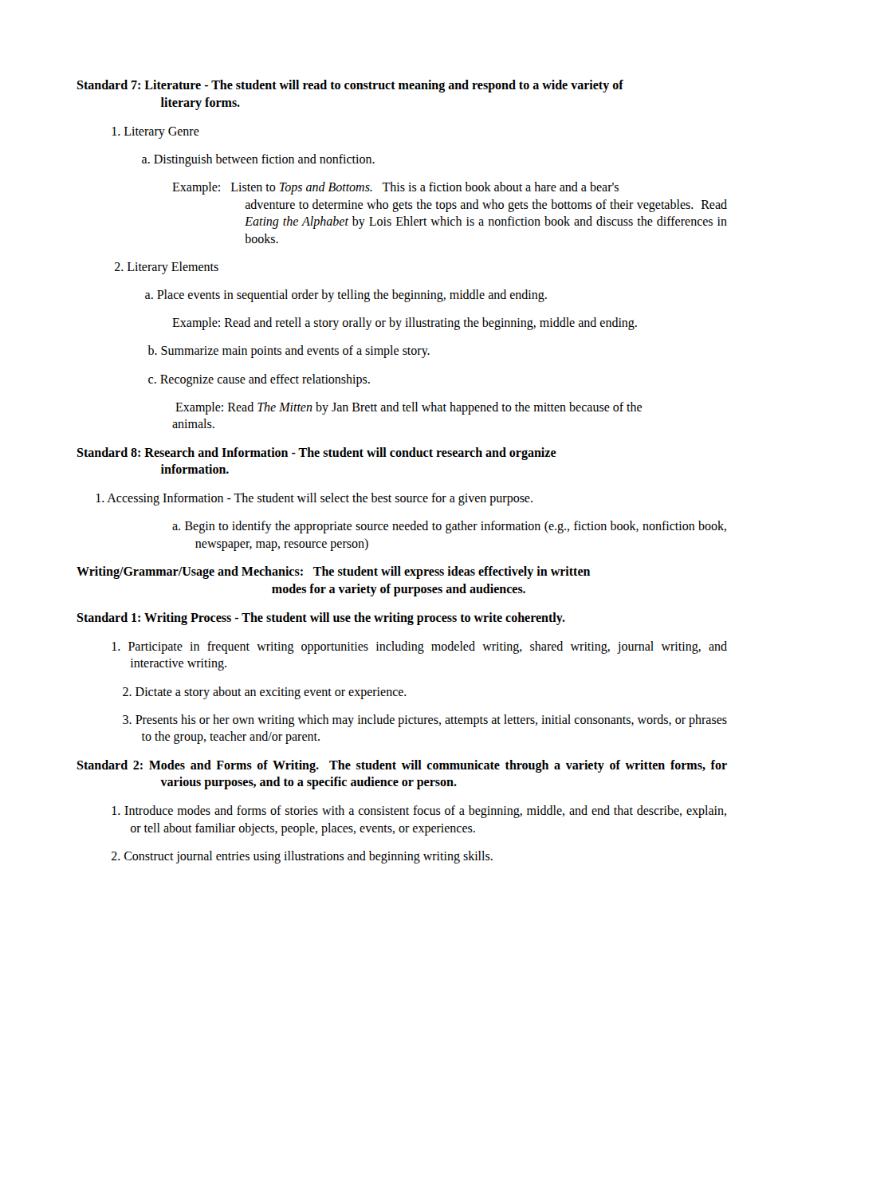Standard 7: Literature - The student will read to construct meaning and respond to a wide variety of literary forms.
1. Literary Genre
a. Distinguish between fiction and nonfiction.
Example: Listen to Tops and Bottoms. This is a fiction book about a hare and a bear's adventure to determine who gets the tops and who gets the bottoms of their vegetables. Read Eating the Alphabet by Lois Ehlert which is a nonfiction book and discuss the differences in books.
2. Literary Elements
a. Place events in sequential order by telling the beginning, middle and ending.
Example: Read and retell a story orally or by illustrating the beginning, middle and ending.
b. Summarize main points and events of a simple story.
c. Recognize cause and effect relationships.
Example: Read The Mitten by Jan Brett and tell what happened to the mitten because of the animals.
Standard 8: Research and Information - The student will conduct research and organize information.
1. Accessing Information - The student will select the best source for a given purpose.
a. Begin to identify the appropriate source needed to gather information (e.g., fiction book, nonfiction book, newspaper, map, resource person)
Writing/Grammar/Usage and Mechanics: The student will express ideas effectively in written modes for a variety of purposes and audiences.
Standard 1: Writing Process - The student will use the writing process to write coherently.
1. Participate in frequent writing opportunities including modeled writing, shared writing, journal writing, and interactive writing.
2. Dictate a story about an exciting event or experience.
3. Presents his or her own writing which may include pictures, attempts at letters, initial consonants, words, or phrases to the group, teacher and/or parent.
Standard 2: Modes and Forms of Writing. The student will communicate through a variety of written forms, for various purposes, and to a specific audience or person.
1. Introduce modes and forms of stories with a consistent focus of a beginning, middle, and end that describe, explain, or tell about familiar objects, people, places, events, or experiences.
2. Construct journal entries using illustrations and beginning writing skills.